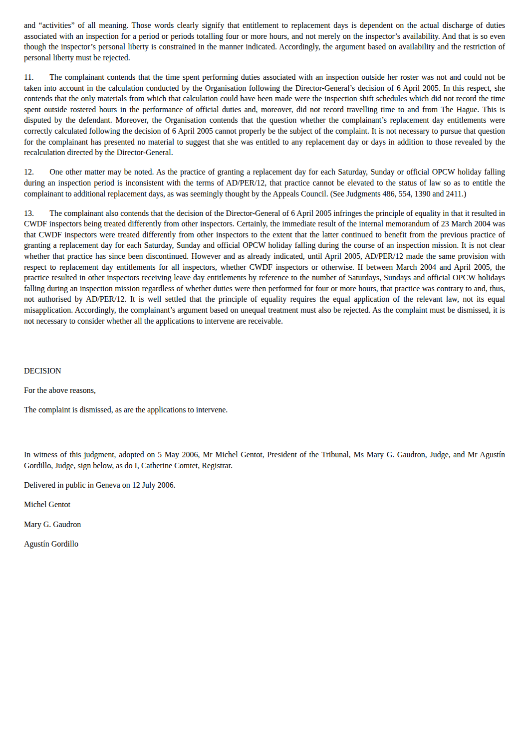and “activities” of all meaning. Those words clearly signify that entitlement to replacement days is dependent on the actual discharge of duties associated with an inspection for a period or periods totalling four or more hours, and not merely on the inspector’s availability. And that is so even though the inspector’s personal liberty is constrained in the manner indicated. Accordingly, the argument based on availability and the restriction of personal liberty must be rejected.
11. The complainant contends that the time spent performing duties associated with an inspection outside her roster was not and could not be taken into account in the calculation conducted by the Organisation following the Director-General’s decision of 6 April 2005. In this respect, she contends that the only materials from which that calculation could have been made were the inspection shift schedules which did not record the time spent outside rostered hours in the performance of official duties and, moreover, did not record travelling time to and from The Hague. This is disputed by the defendant. Moreover, the Organisation contends that the question whether the complainant’s replacement day entitlements were correctly calculated following the decision of 6 April 2005 cannot properly be the subject of the complaint. It is not necessary to pursue that question for the complainant has presented no material to suggest that she was entitled to any replacement day or days in addition to those revealed by the recalculation directed by the Director-General.
12. One other matter may be noted. As the practice of granting a replacement day for each Saturday, Sunday or official OPCW holiday falling during an inspection period is inconsistent with the terms of AD/PER/12, that practice cannot be elevated to the status of law so as to entitle the complainant to additional replacement days, as was seemingly thought by the Appeals Council. (See Judgments 486, 554, 1390 and 2411.)
13. The complainant also contends that the decision of the Director-General of 6 April 2005 infringes the principle of equality in that it resulted in CWDF inspectors being treated differently from other inspectors. Certainly, the immediate result of the internal memorandum of 23 March 2004 was that CWDF inspectors were treated differently from other inspectors to the extent that the latter continued to benefit from the previous practice of granting a replacement day for each Saturday, Sunday and official OPCW holiday falling during the course of an inspection mission. It is not clear whether that practice has since been discontinued. However and as already indicated, until April 2005, AD/PER/12 made the same provision with respect to replacement day entitlements for all inspectors, whether CWDF inspectors or otherwise. If between March 2004 and April 2005, the practice resulted in other inspectors receiving leave day entitlements by reference to the number of Saturdays, Sundays and official OPCW holidays falling during an inspection mission regardless of whether duties were then performed for four or more hours, that practice was contrary to and, thus, not authorised by AD/PER/12. It is well settled that the principle of equality requires the equal application of the relevant law, not its equal misapplication. Accordingly, the complainant’s argument based on unequal treatment must also be rejected. As the complaint must be dismissed, it is not necessary to consider whether all the applications to intervene are receivable.
DECISION
For the above reasons,
The complaint is dismissed, as are the applications to intervene.
In witness of this judgment, adopted on 5 May 2006, Mr Michel Gentot, President of the Tribunal, Ms Mary G. Gaudron, Judge, and Mr Agustín Gordillo, Judge, sign below, as do I, Catherine Comtet, Registrar.
Delivered in public in Geneva on 12 July 2006.
Michel Gentot
Mary G. Gaudron
Agustín Gordillo